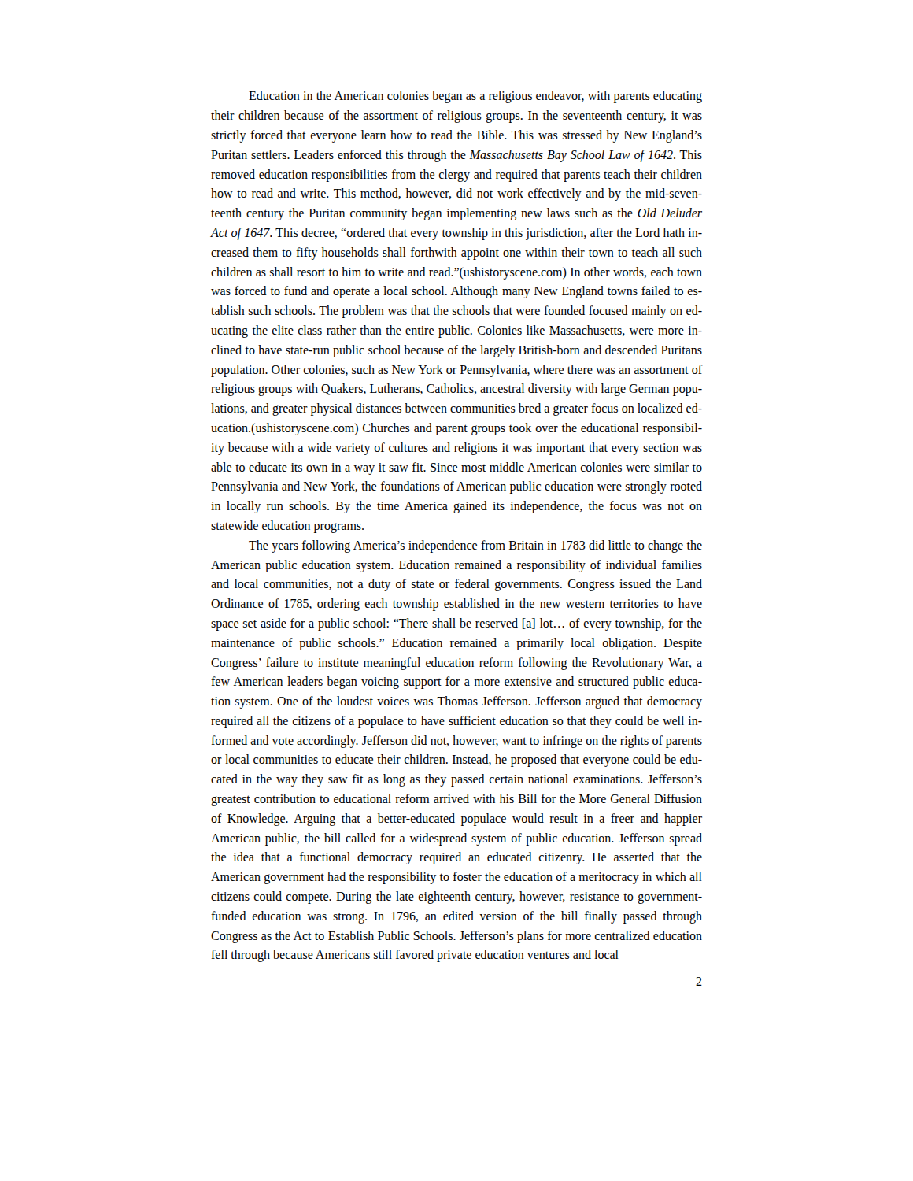Education in the American colonies began as a religious endeavor, with parents educating their children because of the assortment of religious groups. In the seventeenth century, it was strictly forced that everyone learn how to read the Bible. This was stressed by New England’s Puritan settlers. Leaders enforced this through the Massachusetts Bay School Law of 1642. This removed education responsibilities from the clergy and required that parents teach their children how to read and write. This method, however, did not work effectively and by the mid-seventeenth century the Puritan community began implementing new laws such as the Old Deluder Act of 1647. This decree, “ordered that every township in this jurisdiction, after the Lord hath increased them to fifty households shall forthwith appoint one within their town to teach all such children as shall resort to him to write and read.”(ushistoryscene.com) In other words, each town was forced to fund and operate a local school. Although many New England towns failed to establish such schools. The problem was that the schools that were founded focused mainly on educating the elite class rather than the entire public. Colonies like Massachusetts, were more inclined to have state-run public school because of the largely British-born and descended Puritans population. Other colonies, such as New York or Pennsylvania, where there was an assortment of religious groups with Quakers, Lutherans, Catholics, ancestral diversity with large German populations, and greater physical distances between communities bred a greater focus on localized education.(ushistoryscene.com) Churches and parent groups took over the educational responsibility because with a wide variety of cultures and religions it was important that every section was able to educate its own in a way it saw fit. Since most middle American colonies were similar to Pennsylvania and New York, the foundations of American public education were strongly rooted in locally run schools. By the time America gained its independence, the focus was not on statewide education programs.
The years following America’s independence from Britain in 1783 did little to change the American public education system. Education remained a responsibility of individual families and local communities, not a duty of state or federal governments. Congress issued the Land Ordinance of 1785, ordering each township established in the new western territories to have space set aside for a public school: “There shall be reserved [a] lot… of every township, for the maintenance of public schools.” Education remained a primarily local obligation. Despite Congress’ failure to institute meaningful education reform following the Revolutionary War, a few American leaders began voicing support for a more extensive and structured public education system. One of the loudest voices was Thomas Jefferson. Jefferson argued that democracy required all the citizens of a populace to have sufficient education so that they could be well informed and vote accordingly. Jefferson did not, however, want to infringe on the rights of parents or local communities to educate their children. Instead, he proposed that everyone could be educated in the way they saw fit as long as they passed certain national examinations. Jefferson’s greatest contribution to educational reform arrived with his Bill for the More General Diffusion of Knowledge. Arguing that a better-educated populace would result in a freer and happier American public, the bill called for a widespread system of public education. Jefferson spread the idea that a functional democracy required an educated citizenry. He asserted that the American government had the responsibility to foster the education of a meritocracy in which all citizens could compete. During the late eighteenth century, however, resistance to government-funded education was strong. In 1796, an edited version of the bill finally passed through Congress as the Act to Establish Public Schools. Jefferson’s plans for more centralized education fell through because Americans still favored private education ventures and local
2